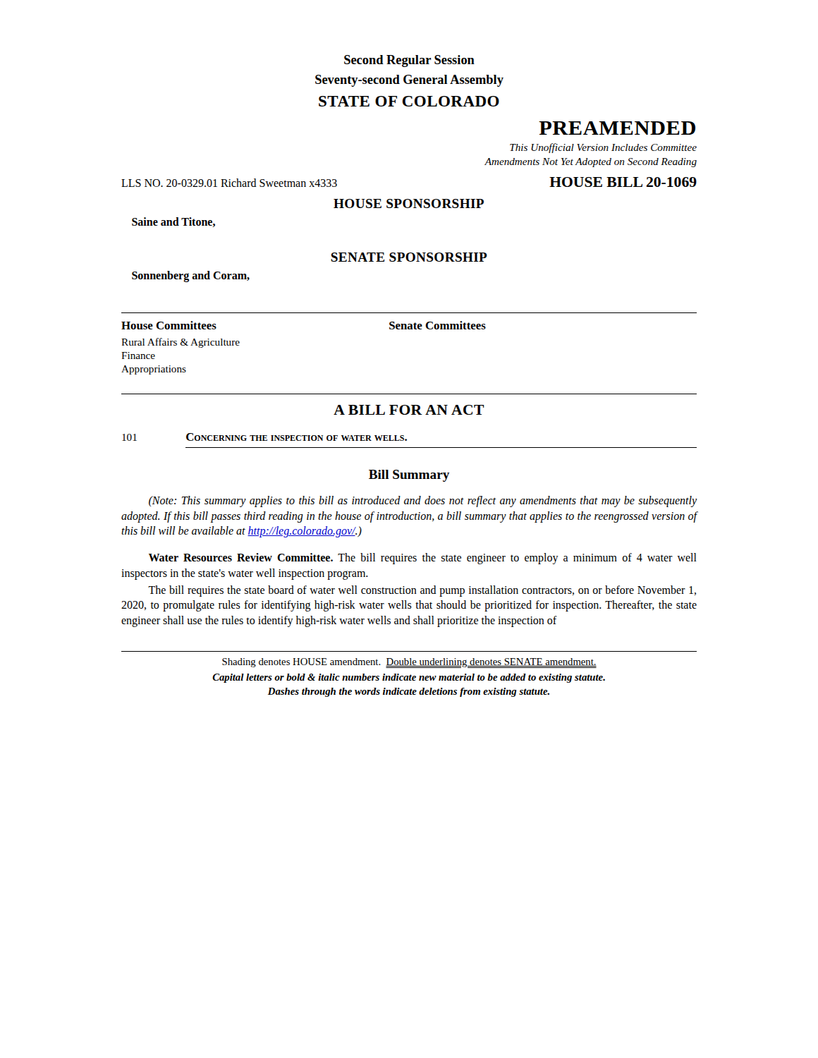Second Regular Session
Seventy-second General Assembly
STATE OF COLORADO
PREAMENDED
This Unofficial Version Includes Committee
Amendments Not Yet Adopted on Second Reading
LLS NO. 20-0329.01 Richard Sweetman x4333 HOUSE BILL 20-1069
HOUSE SPONSORSHIP
Saine and Titone,
SENATE SPONSORSHIP
Sonnenberg and Coram,
House Committees
Rural Affairs & Agriculture
Finance
Appropriations
Senate Committees
A BILL FOR AN ACT
101 Concerning the inspection of water wells.
Bill Summary
(Note: This summary applies to this bill as introduced and does not reflect any amendments that may be subsequently adopted. If this bill passes third reading in the house of introduction, a bill summary that applies to the reengrossed version of this bill will be available at http://leg.colorado.gov/.)
Water Resources Review Committee. The bill requires the state engineer to employ a minimum of 4 water well inspectors in the state's water well inspection program.
The bill requires the state board of water well construction and pump installation contractors, on or before November 1, 2020, to promulgate rules for identifying high-risk water wells that should be prioritized for inspection. Thereafter, the state engineer shall use the rules to identify high-risk water wells and shall prioritize the inspection of
Shading denotes HOUSE amendment. Double underlining denotes SENATE amendment.
Capital letters or bold & italic numbers indicate new material to be added to existing statute.
Dashes through the words indicate deletions from existing statute.